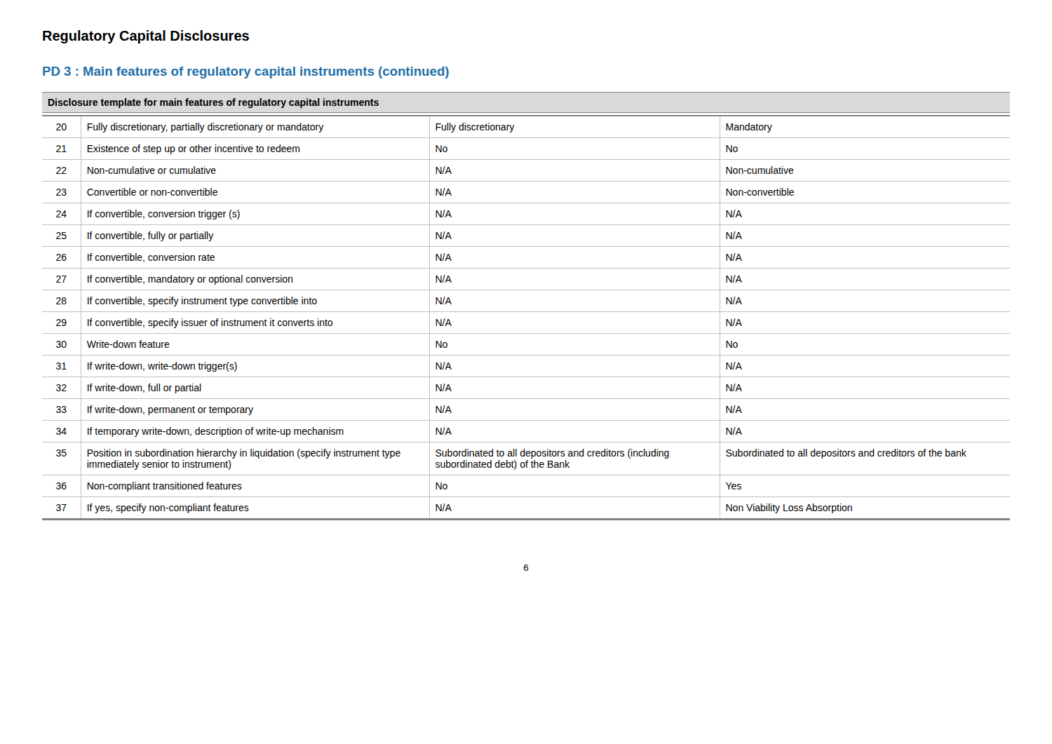Regulatory Capital Disclosures
PD 3 : Main features of regulatory capital instruments (continued)
Disclosure template for main features of regulatory capital instruments
| 20 | Fully discretionary, partially discretionary or mandatory | Fully discretionary | Mandatory |
| 21 | Existence of step up or other incentive to redeem | No | No |
| 22 | Non-cumulative or cumulative | N/A | Non-cumulative |
| 23 | Convertible or non-convertible | N/A | Non-convertible |
| 24 | If convertible, conversion trigger (s) | N/A | N/A |
| 25 | If convertible, fully or partially | N/A | N/A |
| 26 | If convertible, conversion rate | N/A | N/A |
| 27 | If convertible, mandatory or optional conversion | N/A | N/A |
| 28 | If convertible, specify instrument type convertible into | N/A | N/A |
| 29 | If convertible, specify issuer of instrument it converts into | N/A | N/A |
| 30 | Write-down feature | No | No |
| 31 | If write-down, write-down trigger(s) | N/A | N/A |
| 32 | If write-down, full or partial | N/A | N/A |
| 33 | If write-down, permanent or temporary | N/A | N/A |
| 34 | If temporary write-down, description of write-up mechanism | N/A | N/A |
| 35 | Position in subordination hierarchy in liquidation (specify instrument type immediately senior to instrument) | Subordinated to all depositors and creditors (including subordinated debt) of the Bank | Subordinated to all depositors and creditors of the bank |
| 36 | Non-compliant transitioned features | No | Yes |
| 37 | If yes, specify non-compliant features | N/A | Non Viability Loss Absorption |
6